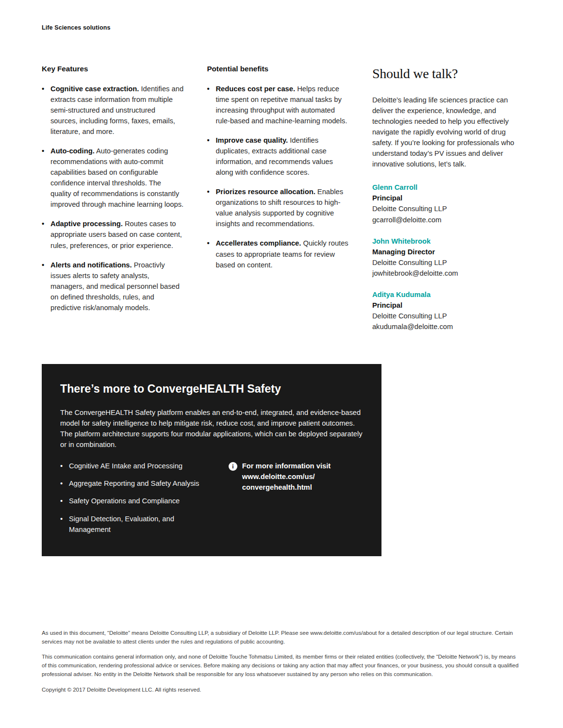Life Sciences solutions
Key Features
Cognitive case extraction. Identifies and extracts case information from multiple semi-structured and unstructured sources, including forms, faxes, emails, literature, and more.
Auto-coding. Auto-generates coding recommendations with auto-commit capabilities based on configurable confidence interval thresholds. The quality of recommendations is constantly improved through machine learning loops.
Adaptive processing. Routes cases to appropriate users based on case content, rules, preferences, or prior experience.
Alerts and notifications. Proactivly issues alerts to safety analysts, managers, and medical personnel based on defined thresholds, rules, and predictive risk/anomaly models.
Potential benefits
Reduces cost per case. Helps reduce time spent on repetitve manual tasks by increasing throughput with automated rule-based and machine-learning models.
Improve case quality. Identifies duplicates, extracts additional case information, and recommends values along with confidence scores.
Priorizes resource allocation. Enables organizations to shift resources to high-value analysis supported by cognitive insights and recommendations.
Accellerates compliance. Quickly routes cases to appropriate teams for review based on content.
Should we talk?
Deloitte’s leading life sciences practice can deliver the experience, knowledge, and technologies needed to help you effectively navigate the rapidly evolving world of drug safety. If you’re looking for professionals who understand today’s PV issues and deliver innovative solutions, let’s talk.
Glenn Carroll
Principal
Deloitte Consulting LLP
gcarroll@deloitte.com
John Whitebrook
Managing Director
Deloitte Consulting LLP
jowhitebrook@deloitte.com
Aditya Kudumala
Principal
Deloitte Consulting LLP
akudumala@deloitte.com
There’s more to ConvergeHEALTH Safety
The ConvergeHEALTH Safety platform enables an end-to-end, integrated, and evidence-based model for safety intelligence to help mitigate risk, reduce cost, and improve patient outcomes. The platform architecture supports four modular applications, which can be deployed separately or in combination.
Cognitive AE Intake and Processing
Aggregate Reporting and Safety Analysis
Safety Operations and Compliance
Signal Detection, Evaluation, and Management
i For more information visit
www.deloitte.com/us/
convergehealth.html
As used in this document, “Deloitte” means Deloitte Consulting LLP, a subsidiary of Deloitte LLP. Please see www.deloitte.com/us/about for a detailed description of our legal structure. Certain services may not be available to attest clients under the rules and regulations of public accounting.
This communication contains general information only, and none of Deloitte Touche Tohmatsu Limited, its member firms or their related entities (collectively, the “Deloitte Network”) is, by means of this communication, rendering professional advice or services. Before making any decisions or taking any action that may affect your finances, or your business, you should consult a qualified professional adviser. No entity in the Deloitte Network shall be responsible for any loss whatsoever sustained by any person who relies on this communication.
Copyright © 2017 Deloitte Development LLC. All rights reserved.